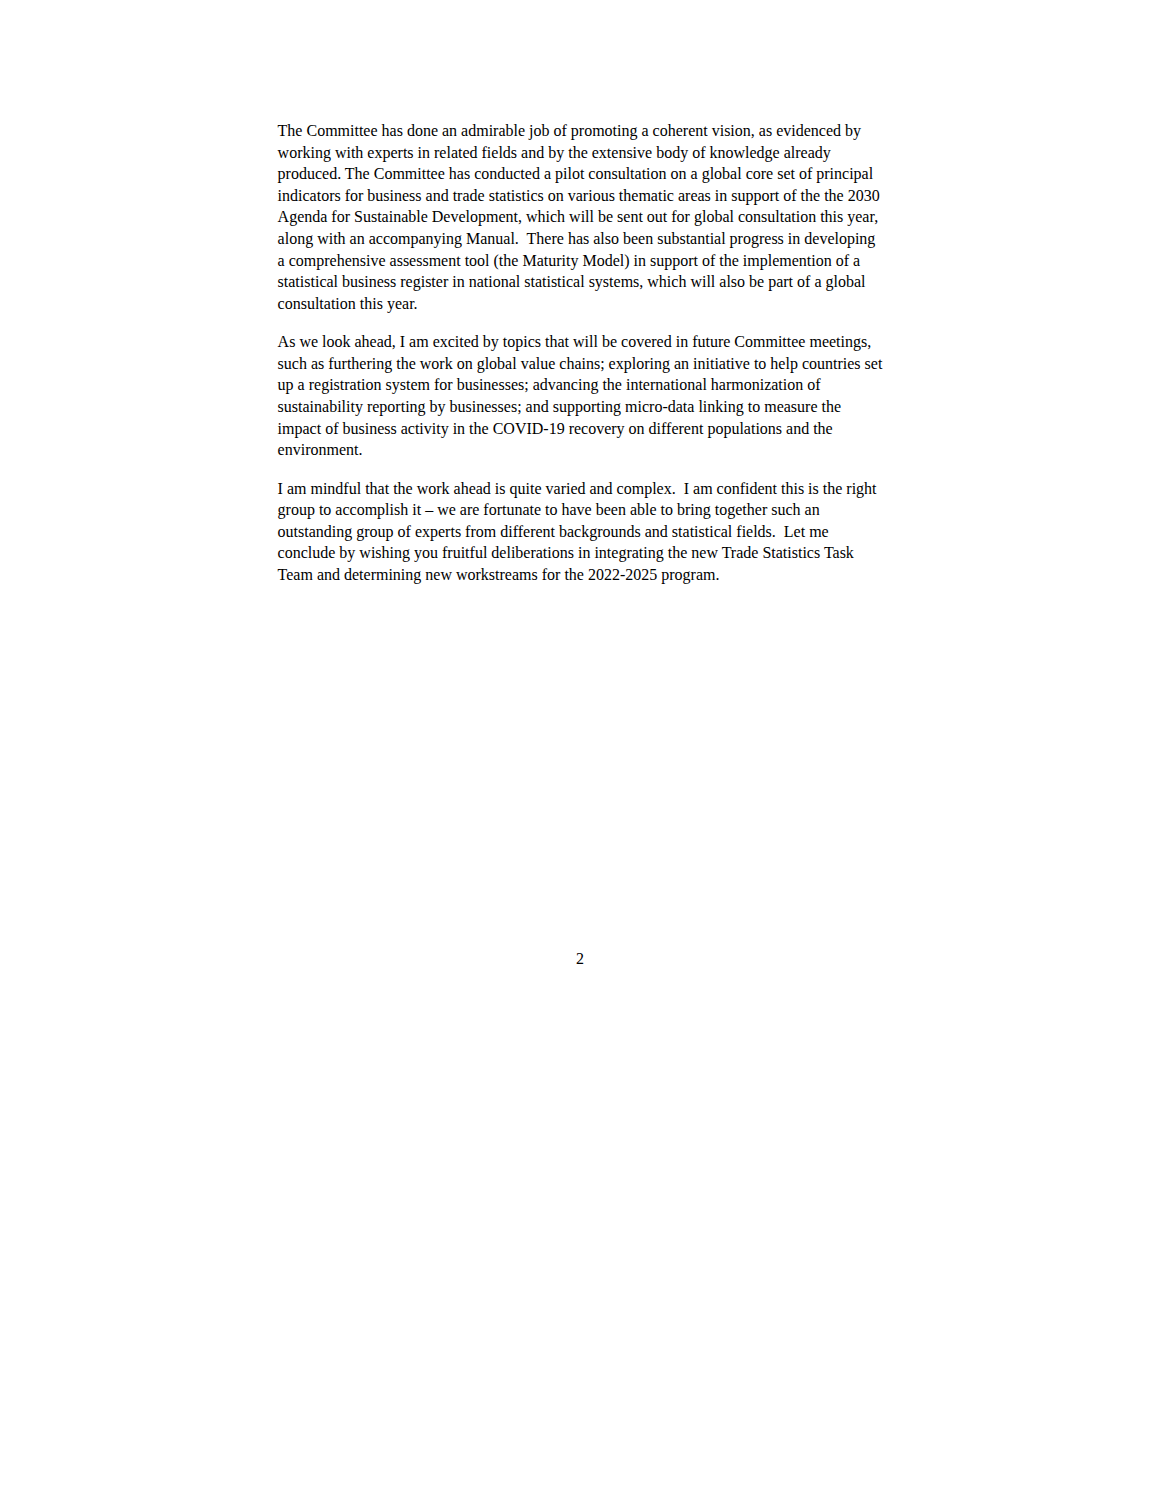The Committee has done an admirable job of promoting a coherent vision, as evidenced by working with experts in related fields and by the extensive body of knowledge already produced. The Committee has conducted a pilot consultation on a global core set of principal indicators for business and trade statistics on various thematic areas in support of the the 2030 Agenda for Sustainable Development, which will be sent out for global consultation this year, along with an accompanying Manual. There has also been substantial progress in developing a comprehensive assessment tool (the Maturity Model) in support of the implemention of a statistical business register in national statistical systems, which will also be part of a global consultation this year.
As we look ahead, I am excited by topics that will be covered in future Committee meetings, such as furthering the work on global value chains; exploring an initiative to help countries set up a registration system for businesses; advancing the international harmonization of sustainability reporting by businesses; and supporting micro-data linking to measure the impact of business activity in the COVID-19 recovery on different populations and the environment.
I am mindful that the work ahead is quite varied and complex. I am confident this is the right group to accomplish it – we are fortunate to have been able to bring together such an outstanding group of experts from different backgrounds and statistical fields. Let me conclude by wishing you fruitful deliberations in integrating the new Trade Statistics Task Team and determining new workstreams for the 2022-2025 program.
2